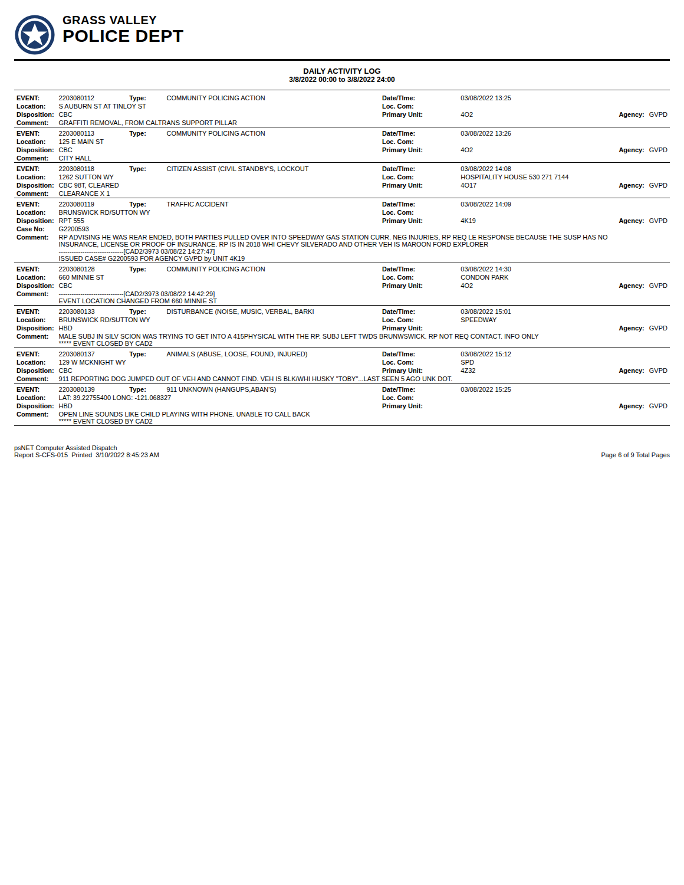GRASS VALLEY
POLICE DEPT
DAILY ACTIVITY LOG
3/8/2022 00:00 to 3/8/2022 24:00
| EVENT: | 2203080112 | Type: | COMMUNITY POLICING ACTION | Date/TIme: | 03/08/2022 13:25 |
| Location: | S AUBURN ST AT TINLOY ST | Loc. Com: | |
| Disposition: | CBC | | Primary Unit: | 4O2 | Agency: | GVPD |
| Comment: | GRAFFITI REMOVAL, FROM CALTRANS SUPPORT PILLAR |
| EVENT: | 2203080113 | Type: | COMMUNITY POLICING ACTION | Date/TIme: | 03/08/2022 13:26 |
| Location: | 125 E MAIN ST | Loc. Com: | |
| Disposition: | CBC | | Primary Unit: | 4O2 | Agency: | GVPD |
| Comment: | CITY HALL |
| EVENT: | 2203080118 | Type: | CITIZEN ASSIST (CIVIL STANDBY'S, LOCKOUT | Date/TIme: | 03/08/2022 14:08 |
| Location: | 1262 SUTTON WY | Loc. Com: | HOSPITALITY HOUSE 530 271 7144 |
| Disposition: | CBC 98T, CLEARED | Primary Unit: | 4O17 | Agency: | GVPD |
| Comment: | CLEARANCE X 1 |
| EVENT: | 2203080119 | Type: | TRAFFIC ACCIDENT | Date/TIme: | 03/08/2022 14:09 |
| Location: | BRUNSWICK RD/SUTTON WY | Loc. Com: | |
| Disposition: | RPT 555 | | Primary Unit: | 4K19 | Agency: | GVPD |
| Case No: | G2200593 |
| Comment: | RP ADVISING HE WAS REAR ENDED, BOTH PARTIES PULLED OVER INTO SPEEDWAY GAS STATION CURR. NEG INJURIES, RP REQ LE RESPONSE BECAUSE THE SUSP HAS NO INSURANCE, LICENSE OR PROOF OF INSURANCE. RP IS IN 2018 WHI CHEVY SILVERADO AND OTHER VEH IS MAROON FORD EXPLORER ------------------------------[CAD2/3973 03/08/22 14:27:47] ISSUED CASE# G2200593 FOR AGENCY GVPD by UNIT 4K19 |
| EVENT: | 2203080128 | Type: | COMMUNITY POLICING ACTION | Date/TIme: | 03/08/2022 14:30 |
| Location: | 660 MINNIE ST | Loc. Com: | CONDON PARK |
| Disposition: | CBC | | Primary Unit: | 4O2 | Agency: | GVPD |
| Comment: | ------------------------------[CAD2/3973 03/08/22 14:42:29] EVENT LOCATION CHANGED FROM 660 MINNIE ST |
| EVENT: | 2203080133 | Type: | DISTURBANCE (NOISE, MUSIC, VERBAL, BARKI | Date/TIme: | 03/08/2022 15:01 |
| Location: | BRUNSWICK RD/SUTTON WY | Loc. Com: | SPEEDWAY |
| Disposition: | HBD | | Primary Unit: | | Agency: | GVPD |
| Comment: | MALE SUBJ IN SILV SCION WAS TRYING TO GET INTO A 415PHYSICAL WITH THE RP. SUBJ LEFT TWDS BRUNWSWICK. RP NOT REQ CONTACT. INFO ONLY ***** EVENT CLOSED BY CAD2 |
| EVENT: | 2203080137 | Type: | ANIMALS (ABUSE, LOOSE, FOUND, INJURED) | Date/TIme: | 03/08/2022 15:12 |
| Location: | 129 W MCKNIGHT WY | Loc. Com: | SPD |
| Disposition: | CBC | | Primary Unit: | 4Z32 | Agency: | GVPD |
| Comment: | 911 REPORTING DOG JUMPED OUT OF VEH AND CANNOT FIND. VEH IS BLK/WHI HUSKY "TOBY"...LAST SEEN 5 AGO UNK DOT. |
| EVENT: | 2203080139 | Type: | 911 UNKNOWN (HANGUPS,ABAN'S) | Date/TIme: | 03/08/2022 15:25 |
| Location: | LAT: 39.22755400 LONG: -121.068327 | Loc. Com: | |
| Disposition: | HBD | | Primary Unit: | | Agency: | GVPD |
| Comment: | OPEN LINE SOUNDS LIKE CHILD PLAYING WITH PHONE. UNABLE TO CALL BACK ***** EVENT CLOSED BY CAD2 |
psNET Computer Assisted Dispatch
Report S-CFS-015 Printed 3/10/2022 8:45:23 AM
Page 6 of 9 Total Pages